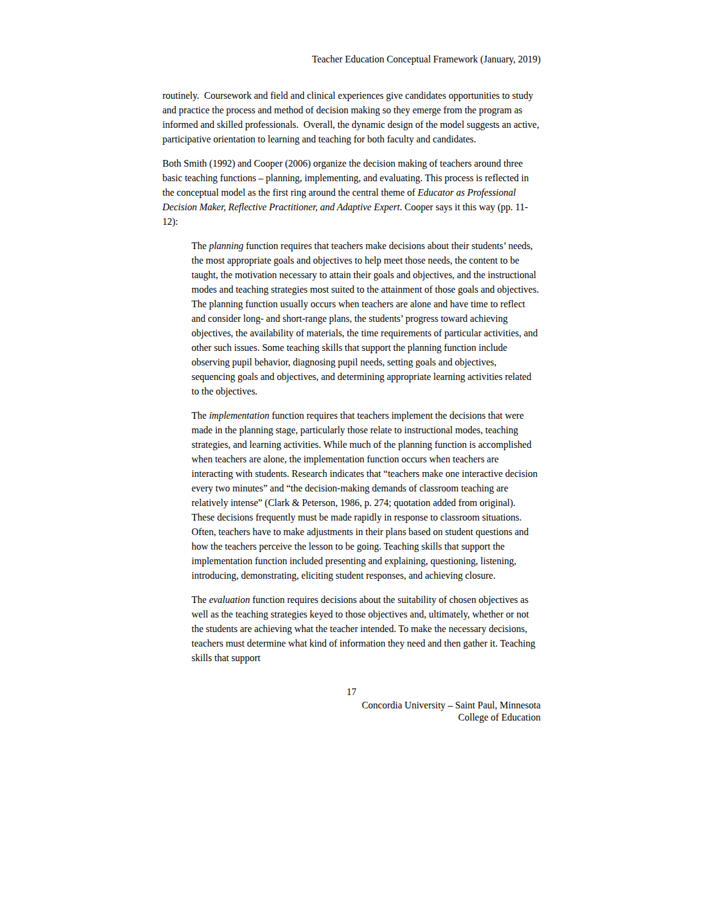Teacher Education Conceptual Framework (January, 2019)
routinely. Coursework and field and clinical experiences give candidates opportunities to study and practice the process and method of decision making so they emerge from the program as informed and skilled professionals. Overall, the dynamic design of the model suggests an active, participative orientation to learning and teaching for both faculty and candidates.
Both Smith (1992) and Cooper (2006) organize the decision making of teachers around three basic teaching functions – planning, implementing, and evaluating. This process is reflected in the conceptual model as the first ring around the central theme of Educator as Professional Decision Maker, Reflective Practitioner, and Adaptive Expert. Cooper says it this way (pp. 11-12):
The planning function requires that teachers make decisions about their students’ needs, the most appropriate goals and objectives to help meet those needs, the content to be taught, the motivation necessary to attain their goals and objectives, and the instructional modes and teaching strategies most suited to the attainment of those goals and objectives. The planning function usually occurs when teachers are alone and have time to reflect and consider long- and short-range plans, the students’ progress toward achieving objectives, the availability of materials, the time requirements of particular activities, and other such issues. Some teaching skills that support the planning function include observing pupil behavior, diagnosing pupil needs, setting goals and objectives, sequencing goals and objectives, and determining appropriate learning activities related to the objectives.
The implementation function requires that teachers implement the decisions that were made in the planning stage, particularly those relate to instructional modes, teaching strategies, and learning activities. While much of the planning function is accomplished when teachers are alone, the implementation function occurs when teachers are interacting with students. Research indicates that “teachers make one interactive decision every two minutes” and “the decision-making demands of classroom teaching are relatively intense” (Clark & Peterson, 1986, p. 274; quotation added from original). These decisions frequently must be made rapidly in response to classroom situations. Often, teachers have to make adjustments in their plans based on student questions and how the teachers perceive the lesson to be going. Teaching skills that support the implementation function included presenting and explaining, questioning, listening, introducing, demonstrating, eliciting student responses, and achieving closure.
The evaluation function requires decisions about the suitability of chosen objectives as well as the teaching strategies keyed to those objectives and, ultimately, whether or not the students are achieving what the teacher intended. To make the necessary decisions, teachers must determine what kind of information they need and then gather it. Teaching skills that support
17
Concordia University – Saint Paul, Minnesota
College of Education